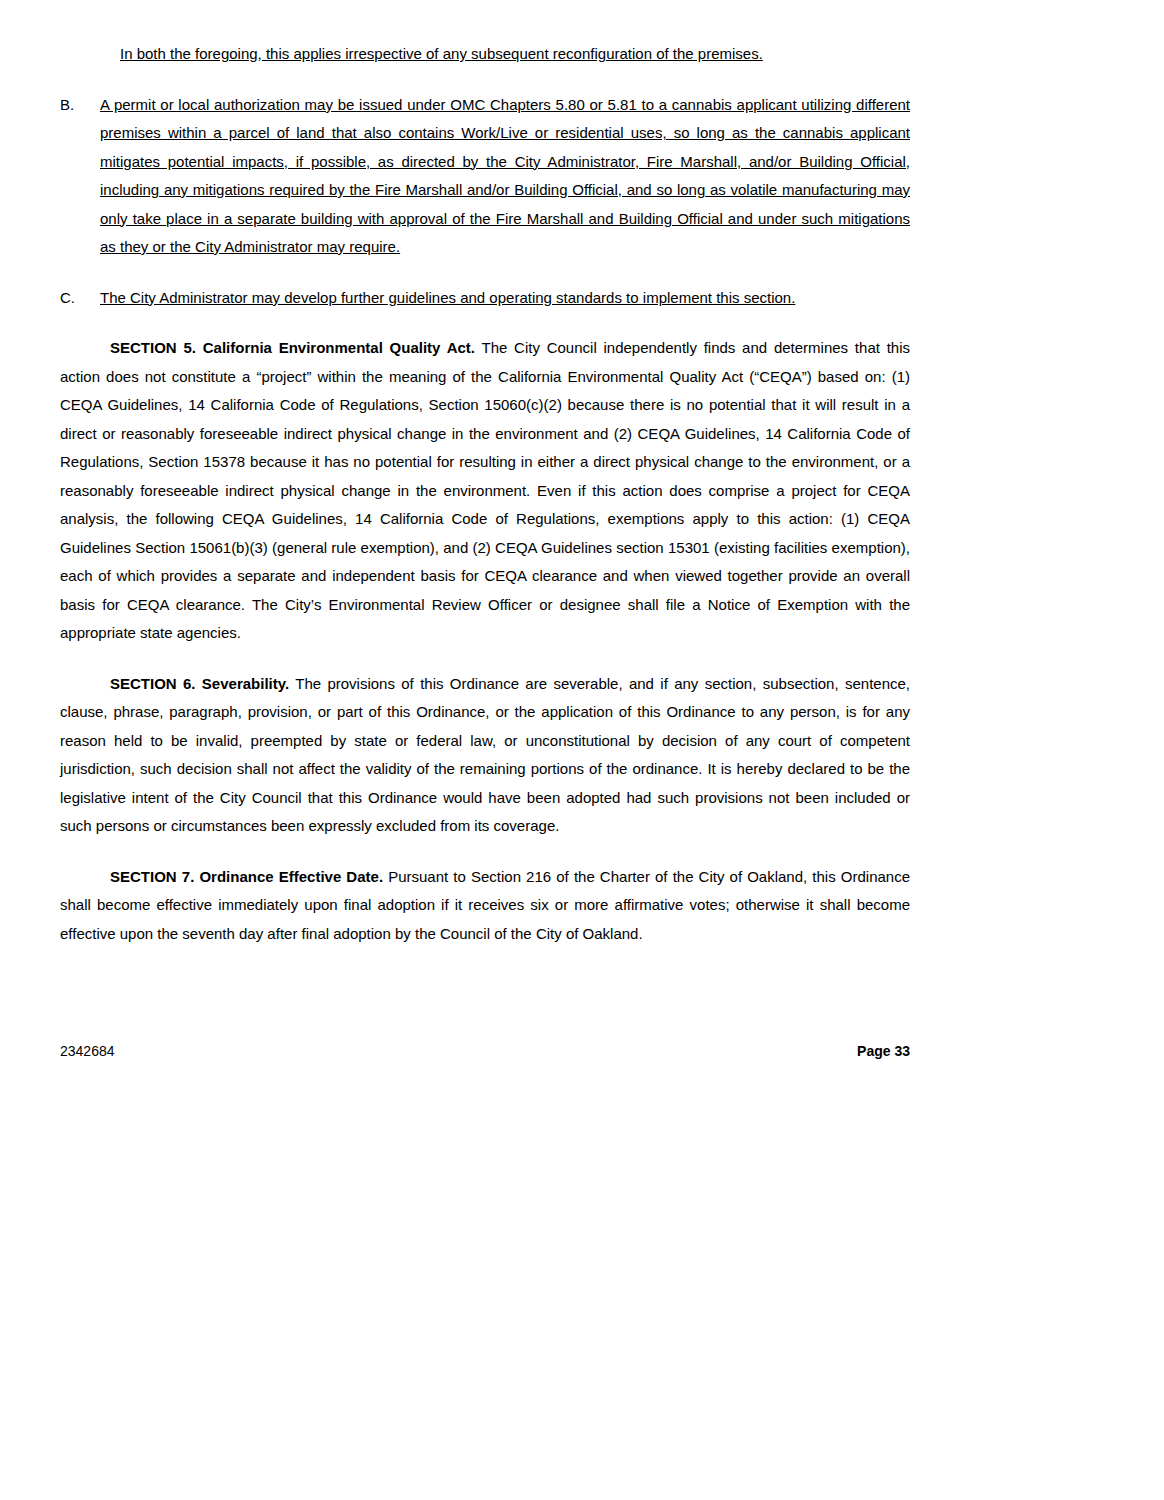In both the foregoing, this applies irrespective of any subsequent reconfiguration of the premises.
B.
A permit or local authorization may be issued under OMC Chapters 5.80 or 5.81 to a cannabis applicant utilizing different premises within a parcel of land that also contains Work/Live or residential uses, so long as the cannabis applicant mitigates potential impacts, if possible, as directed by the City Administrator, Fire Marshall, and/or Building Official, including any mitigations required by the Fire Marshall and/or Building Official, and so long as volatile manufacturing may only take place in a separate building with approval of the Fire Marshall and Building Official and under such mitigations as they or the City Administrator may require.
C.
The City Administrator may develop further guidelines and operating standards to implement this section.
SECTION 5. California Environmental Quality Act. The City Council independently finds and determines that this action does not constitute a “project” within the meaning of the California Environmental Quality Act (“CEQA”) based on: (1) CEQA Guidelines, 14 California Code of Regulations, Section 15060(c)(2) because there is no potential that it will result in a direct or reasonably foreseeable indirect physical change in the environment and (2) CEQA Guidelines, 14 California Code of Regulations, Section 15378 because it has no potential for resulting in either a direct physical change to the environment, or a reasonably foreseeable indirect physical change in the environment. Even if this action does comprise a project for CEQA analysis, the following CEQA Guidelines, 14 California Code of Regulations, exemptions apply to this action: (1) CEQA Guidelines Section 15061(b)(3) (general rule exemption), and (2) CEQA Guidelines section 15301 (existing facilities exemption), each of which provides a separate and independent basis for CEQA clearance and when viewed together provide an overall basis for CEQA clearance. The City’s Environmental Review Officer or designee shall file a Notice of Exemption with the appropriate state agencies.
SECTION 6. Severability. The provisions of this Ordinance are severable, and if any section, subsection, sentence, clause, phrase, paragraph, provision, or part of this Ordinance, or the application of this Ordinance to any person, is for any reason held to be invalid, preempted by state or federal law, or unconstitutional by decision of any court of competent jurisdiction, such decision shall not affect the validity of the remaining portions of the ordinance. It is hereby declared to be the legislative intent of the City Council that this Ordinance would have been adopted had such provisions not been included or such persons or circumstances been expressly excluded from its coverage.
SECTION 7. Ordinance Effective Date. Pursuant to Section 216 of the Charter of the City of Oakland, this Ordinance shall become effective immediately upon final adoption if it receives six or more affirmative votes; otherwise it shall become effective upon the seventh day after final adoption by the Council of the City of Oakland.
2342684 Page 33